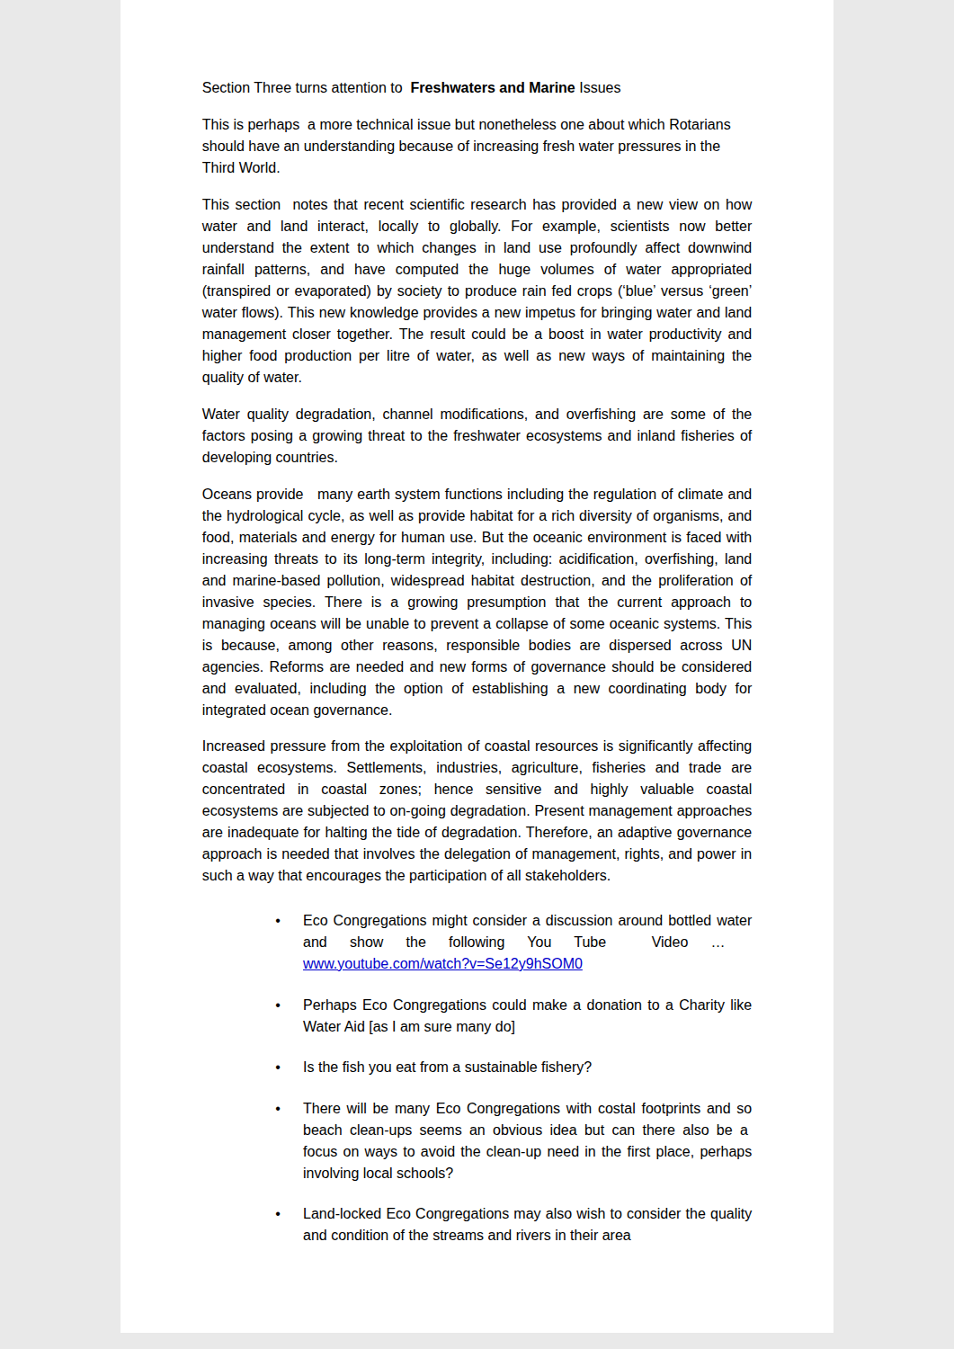Section Three turns attention to Freshwaters and Marine Issues
This is perhaps a more technical issue but nonetheless one about which Rotarians should have an understanding because of increasing fresh water pressures in the Third World.
This section notes that recent scientific research has provided a new view on how water and land interact, locally to globally. For example, scientists now better understand the extent to which changes in land use profoundly affect downwind rainfall patterns, and have computed the huge volumes of water appropriated (transpired or evaporated) by society to produce rain fed crops (‘blue’ versus ‘green’ water flows). This new knowledge provides a new impetus for bringing water and land management closer together. The result could be a boost in water productivity and higher food production per litre of water, as well as new ways of maintaining the quality of water.
Water quality degradation, channel modifications, and overfishing are some of the factors posing a growing threat to the freshwater ecosystems and inland fisheries of developing countries.
Oceans provide many earth system functions including the regulation of climate and the hydrological cycle, as well as provide habitat for a rich diversity of organisms, and food, materials and energy for human use. But the oceanic environment is faced with increasing threats to its long-term integrity, including: acidification, overfishing, land and marine-based pollution, widespread habitat destruction, and the proliferation of invasive species. There is a growing presumption that the current approach to managing oceans will be unable to prevent a collapse of some oceanic systems. This is because, among other reasons, responsible bodies are dispersed across UN agencies. Reforms are needed and new forms of governance should be considered and evaluated, including the option of establishing a new coordinating body for integrated ocean governance.
Increased pressure from the exploitation of coastal resources is significantly affecting coastal ecosystems. Settlements, industries, agriculture, fisheries and trade are concentrated in coastal zones; hence sensitive and highly valuable coastal ecosystems are subjected to on-going degradation. Present management approaches are inadequate for halting the tide of degradation. Therefore, an adaptive governance approach is needed that involves the delegation of management, rights, and power in such a way that encourages the participation of all stakeholders.
Eco Congregations might consider a discussion around bottled water and show the following You Tube Video … www.youtube.com/watch?v=Se12y9hSOM0
Perhaps Eco Congregations could make a donation to a Charity like Water Aid [as I am sure many do]
Is the fish you eat from a sustainable fishery?
There will be many Eco Congregations with costal footprints and so beach clean-ups seems an obvious idea but can there also be a focus on ways to avoid the clean-up need in the first place, perhaps involving local schools?
Land-locked Eco Congregations may also wish to consider the quality and condition of the streams and rivers in their area